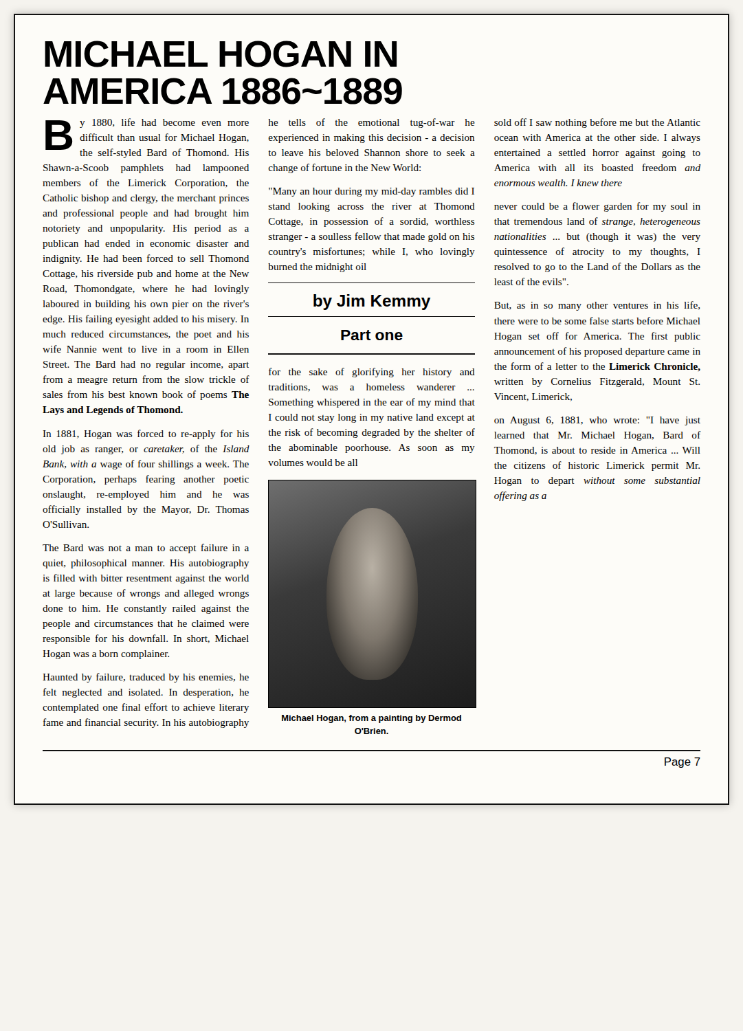MICHAEL HOGAN IN
AMERICA 1886~1889
By 1880, life had become even more difficult than usual for Michael Hogan, the self-styled Bard of Thomond. His Shawn-a-Scoob pamphlets had lampooned members of the Limerick Corporation, the Catholic bishop and clergy, the merchant princes and professional people and had brought him notoriety and unpopularity. His period as a publican had ended in economic disaster and indignity. He had been forced to sell Thomond Cottage, his riverside pub and home at the New Road, Thomondgate, where he had lovingly laboured in building his own pier on the river's edge. His failing eyesight added to his misery. In much reduced circumstances, the poet and his wife Nannie went to live in a room in Ellen Street. The Bard had no regular income, apart from a meagre return from the slow trickle of sales from his best known book of poems The Lays and Legends of Thomond.
In 1881, Hogan was forced to re-apply for his old job as ranger, or caretaker, of the Island Bank, with a wage of four shillings a week. The Corporation, perhaps fearing another poetic onslaught, re-employed him and he was officially installed by the Mayor, Dr. Thomas O'Sullivan.
The Bard was not a man to accept failure in a quiet, philosophical manner. His autobiography is filled with bitter resentment against the world at large because of wrongs and alleged wrongs done to him. He constantly railed against the people and circumstances that he claimed were responsible for his downfall. In short, Michael Hogan was a born complainer.
Haunted by failure, traduced by his enemies, he felt neglected and isolated. In desperation, he contemplated one final effort to achieve literary fame and financial security. In his autobiography he tells of the emotional tug-of-war he experienced in making this decision - a decision to leave his beloved Shannon shore to seek a change of fortune in the New World:
"Many an hour during my mid-day rambles did I stand looking across the river at Thomond Cottage, in possession of a sordid, worthless stranger - a soulless fellow that made gold on his country's misfortunes; while I, who lovingly burned the midnight oil
by Jim Kemmy
Part one
for the sake of glorifying her history and traditions, was a homeless wanderer ... Something whispered in the ear of my mind that I could not stay long in my native land except at the risk of becoming degraded by the shelter of the abominable poorhouse. As soon as my volumes would be all
Michael Hogan, from a painting by Dermod O'Brien.
sold off I saw nothing before me but the Atlantic ocean with America at the other side. I always entertained a settled horror against going to America with all its boasted freedom and enormous wealth. I knew there
never could be a flower garden for my soul in that tremendous land of strange, heterogeneous nationalities ... but (though it was) the very quintessence of atrocity to my thoughts, I resolved to go to the Land of the Dollars as the least of the evils".
But, as in so many other ventures in his life, there were to be some false starts before Michael Hogan set off for America. The first public announcement of his proposed departure came in the form of a letter to the Limerick Chronicle, written by Cornelius Fitzgerald, Mount St. Vincent, Limerick,
on August 6, 1881, who wrote: "I have just learned that Mr. Michael Hogan, Bard of Thomond, is about to reside in America ... Will the citizens of historic Limerick permit Mr. Hogan to depart without some substantial offering as a
Page 7